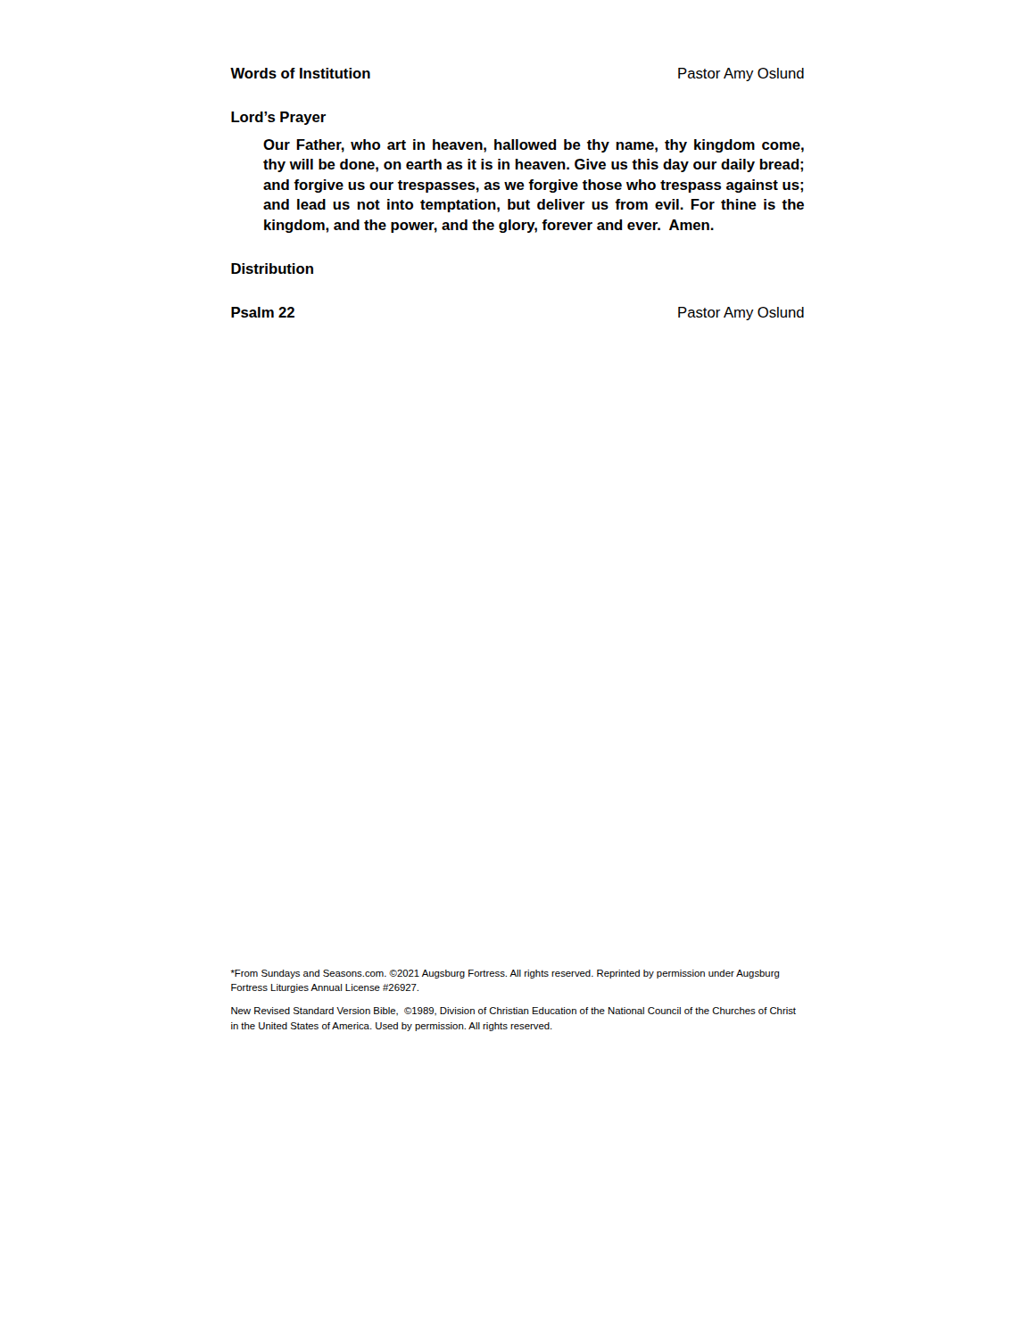Words of Institution Pastor Amy Oslund
Lord’s Prayer
Our Father, who art in heaven, hallowed be thy name, thy kingdom come, thy will be done, on earth as it is in heaven. Give us this day our daily bread; and forgive us our trespasses, as we forgive those who trespass against us; and lead us not into temptation, but deliver us from evil. For thine is the kingdom, and the power, and the glory, forever and ever. Amen.
Distribution
Psalm 22 Pastor Amy Oslund
*From Sundays and Seasons.com. ©2021 Augsburg Fortress. All rights reserved. Reprinted by permission under Augsburg Fortress Liturgies Annual License #26927.
New Revised Standard Version Bible, ©1989, Division of Christian Education of the National Council of the Churches of Christ in the United States of America. Used by permission. All rights reserved.